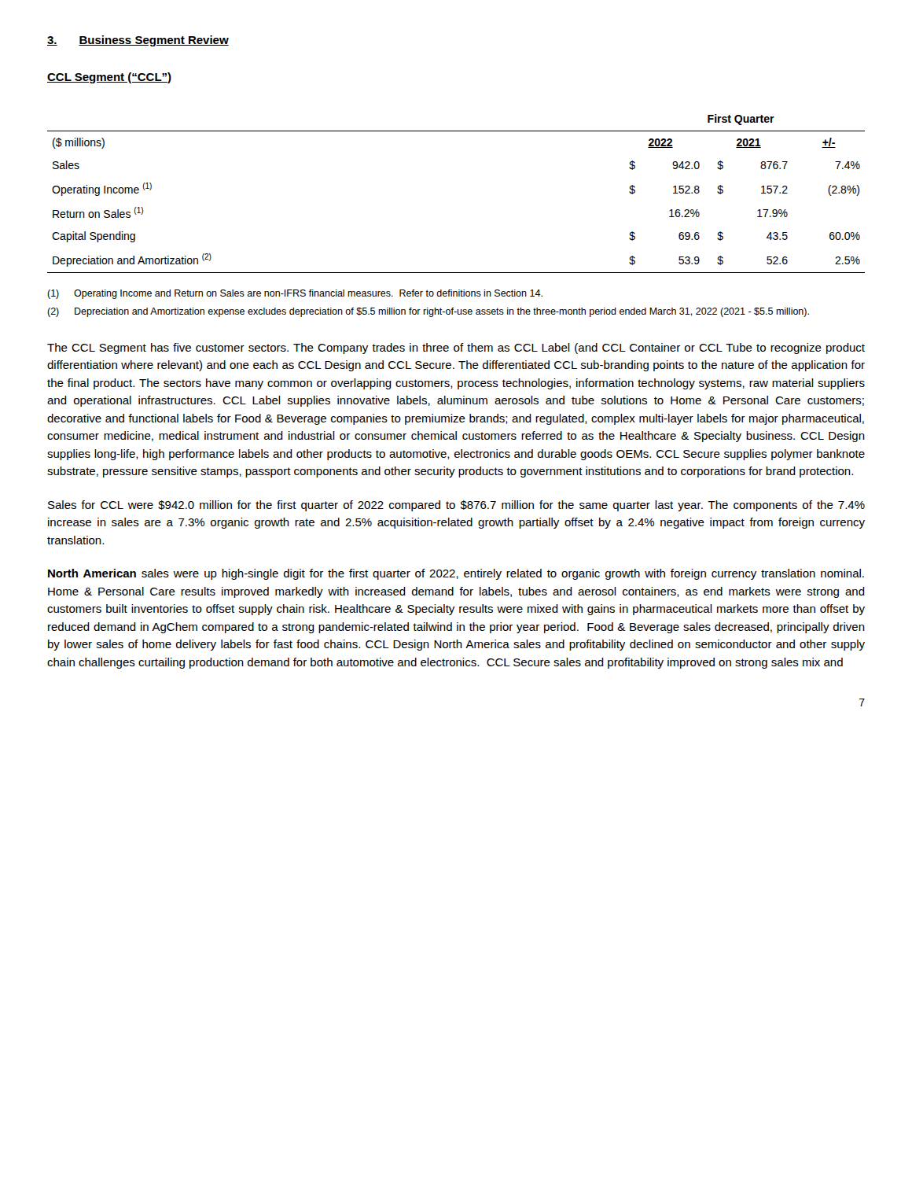3. Business Segment Review
CCL Segment (“CCL”)
| | | First Quarter |
| --- | --- | --- |
| ($ millions) | | 2022 | 2021 | +/- |
| Sales | | $ | 942.0 | $ | 876.7 | 7.4% |
| Operating Income (1) | | $ | 152.8 | $ | 157.2 | (2.8%) |
| Return on Sales (1) | | | 16.2% | | 17.9% | |
| Capital Spending | | $ | 69.6 | $ | 43.5 | 60.0% |
| Depreciation and Amortization (2) | | $ | 53.9 | $ | 52.6 | 2.5% |
(1) Operating Income and Return on Sales are non-IFRS financial measures. Refer to definitions in Section 14.
(2) Depreciation and Amortization expense excludes depreciation of $5.5 million for right-of-use assets in the three-month period ended March 31, 2022 (2021 - $5.5 million).
The CCL Segment has five customer sectors. The Company trades in three of them as CCL Label (and CCL Container or CCL Tube to recognize product differentiation where relevant) and one each as CCL Design and CCL Secure. The differentiated CCL sub-branding points to the nature of the application for the final product. The sectors have many common or overlapping customers, process technologies, information technology systems, raw material suppliers and operational infrastructures. CCL Label supplies innovative labels, aluminum aerosols and tube solutions to Home & Personal Care customers; decorative and functional labels for Food & Beverage companies to premiumize brands; and regulated, complex multi-layer labels for major pharmaceutical, consumer medicine, medical instrument and industrial or consumer chemical customers referred to as the Healthcare & Specialty business. CCL Design supplies long-life, high performance labels and other products to automotive, electronics and durable goods OEMs. CCL Secure supplies polymer banknote substrate, pressure sensitive stamps, passport components and other security products to government institutions and to corporations for brand protection.
Sales for CCL were $942.0 million for the first quarter of 2022 compared to $876.7 million for the same quarter last year. The components of the 7.4% increase in sales are a 7.3% organic growth rate and 2.5% acquisition-related growth partially offset by a 2.4% negative impact from foreign currency translation.
North American sales were up high-single digit for the first quarter of 2022, entirely related to organic growth with foreign currency translation nominal. Home & Personal Care results improved markedly with increased demand for labels, tubes and aerosol containers, as end markets were strong and customers built inventories to offset supply chain risk. Healthcare & Specialty results were mixed with gains in pharmaceutical markets more than offset by reduced demand in AgChem compared to a strong pandemic-related tailwind in the prior year period. Food & Beverage sales decreased, principally driven by lower sales of home delivery labels for fast food chains. CCL Design North America sales and profitability declined on semiconductor and other supply chain challenges curtailing production demand for both automotive and electronics. CCL Secure sales and profitability improved on strong sales mix and
7